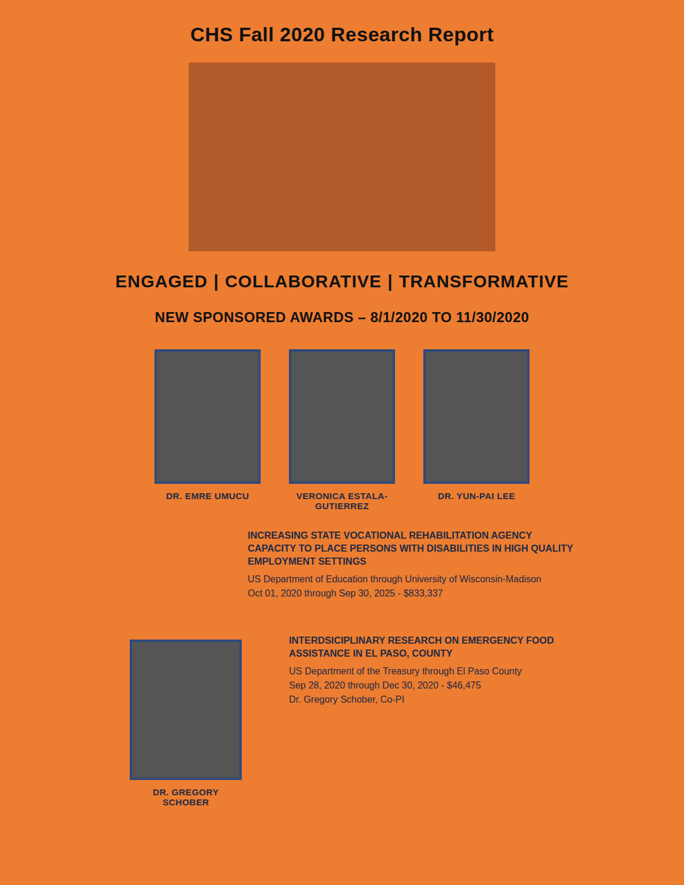CHS Fall 2020 Research Report
ENGAGED|COLLABORATIVE|TRANSFORMATIVE
NEW SPONSORED AWARDS – 8/1/2020 TO 11/30/2020
Dr. Emre Umucu
Veronica Estala-Gutierrez
Dr. Yun-Pai Lee
Increasing State Vocational Rehabilitation Agency Capacity to Place Persons with Disabilities in High Quality Employment Settings
US Department of Education through University of Wisconsin-Madison
Oct 01, 2020 through Sep 30, 2025 - $833,337
Dr. Gregory Schober
Interdsiciplinary Research on Emergency Food Assistance in El Paso, County
US Department of the Treasury through El Paso County
Sep 28, 2020 through Dec 30, 2020 - $46,475
Dr. Gregory Schober, Co-PI